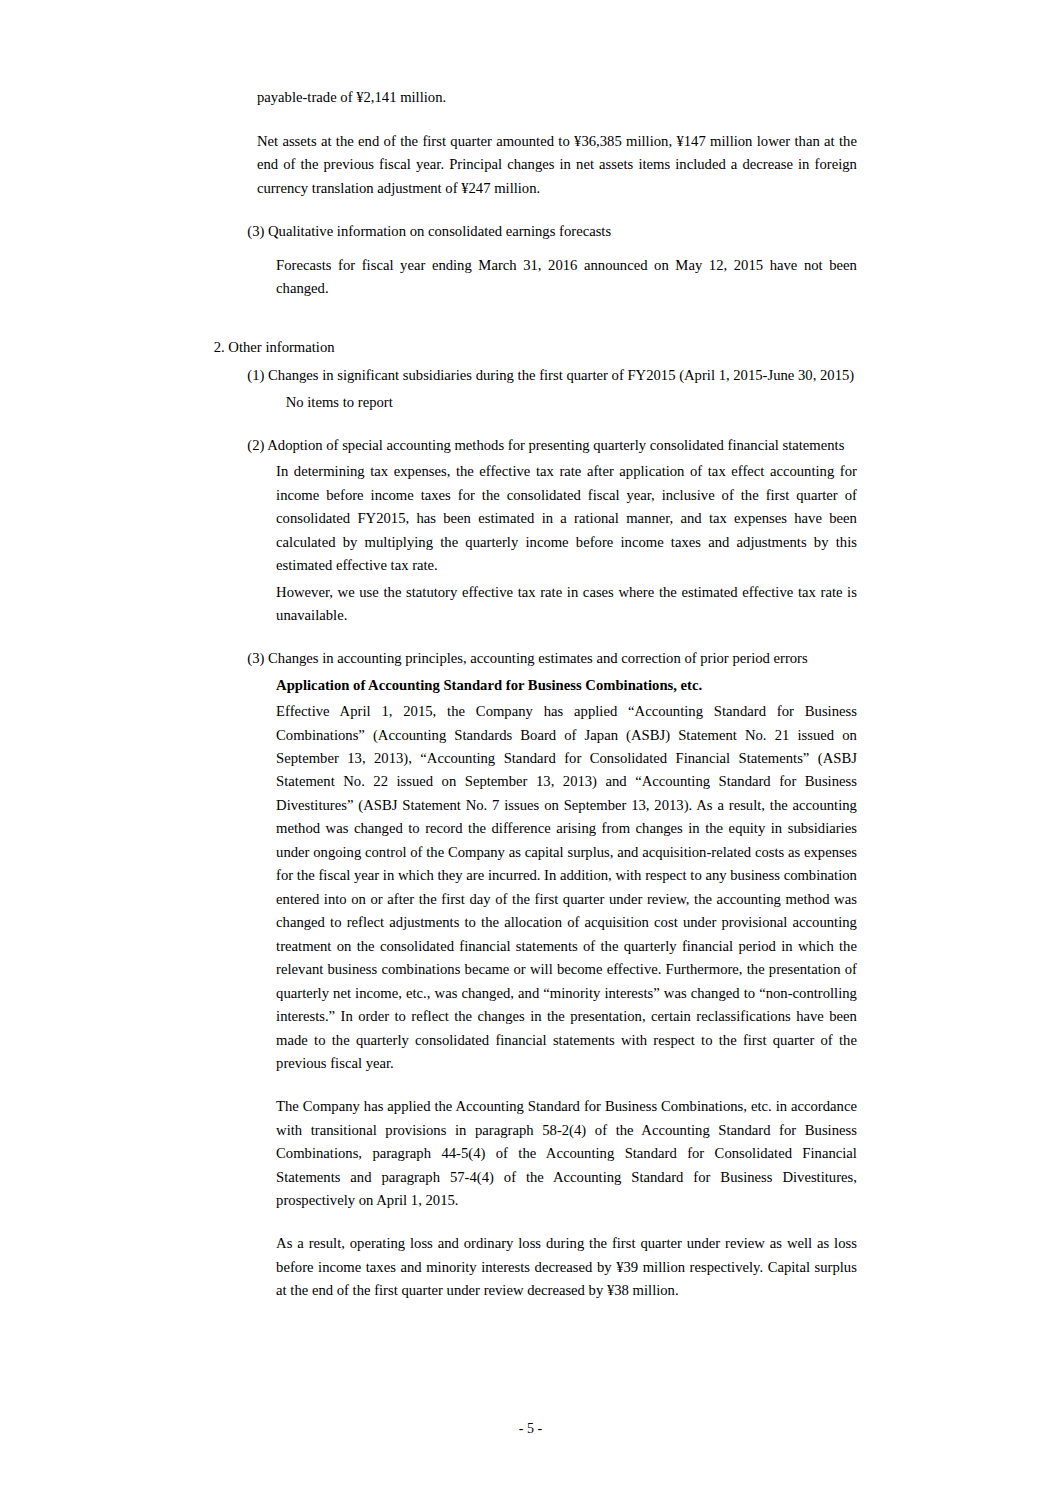payable-trade of ¥2,141 million.
Net assets at the end of the first quarter amounted to ¥36,385 million, ¥147 million lower than at the end of the previous fiscal year. Principal changes in net assets items included a decrease in foreign currency translation adjustment of ¥247 million.
(3) Qualitative information on consolidated earnings forecasts
Forecasts for fiscal year ending March 31, 2016 announced on May 12, 2015 have not been changed.
2. Other information
(1) Changes in significant subsidiaries during the first quarter of FY2015 (April 1, 2015-June 30, 2015)
No items to report
(2) Adoption of special accounting methods for presenting quarterly consolidated financial statements
In determining tax expenses, the effective tax rate after application of tax effect accounting for income before income taxes for the consolidated fiscal year, inclusive of the first quarter of consolidated FY2015, has been estimated in a rational manner, and tax expenses have been calculated by multiplying the quarterly income before income taxes and adjustments by this estimated effective tax rate.
However, we use the statutory effective tax rate in cases where the estimated effective tax rate is unavailable.
(3) Changes in accounting principles, accounting estimates and correction of prior period errors
Application of Accounting Standard for Business Combinations, etc.
Effective April 1, 2015, the Company has applied “Accounting Standard for Business Combinations” (Accounting Standards Board of Japan (ASBJ) Statement No. 21 issued on September 13, 2013), “Accounting Standard for Consolidated Financial Statements” (ASBJ Statement No. 22 issued on September 13, 2013) and “Accounting Standard for Business Divestitures” (ASBJ Statement No. 7 issues on September 13, 2013). As a result, the accounting method was changed to record the difference arising from changes in the equity in subsidiaries under ongoing control of the Company as capital surplus, and acquisition-related costs as expenses for the fiscal year in which they are incurred. In addition, with respect to any business combination entered into on or after the first day of the first quarter under review, the accounting method was changed to reflect adjustments to the allocation of acquisition cost under provisional accounting treatment on the consolidated financial statements of the quarterly financial period in which the relevant business combinations became or will become effective. Furthermore, the presentation of quarterly net income, etc., was changed, and “minority interests” was changed to “non-controlling interests.” In order to reflect the changes in the presentation, certain reclassifications have been made to the quarterly consolidated financial statements with respect to the first quarter of the previous fiscal year.
The Company has applied the Accounting Standard for Business Combinations, etc. in accordance with transitional provisions in paragraph 58-2(4) of the Accounting Standard for Business Combinations, paragraph 44-5(4) of the Accounting Standard for Consolidated Financial Statements and paragraph 57-4(4) of the Accounting Standard for Business Divestitures, prospectively on April 1, 2015.
As a result, operating loss and ordinary loss during the first quarter under review as well as loss before income taxes and minority interests decreased by ¥39 million respectively. Capital surplus at the end of the first quarter under review decreased by ¥38 million.
- 5 -